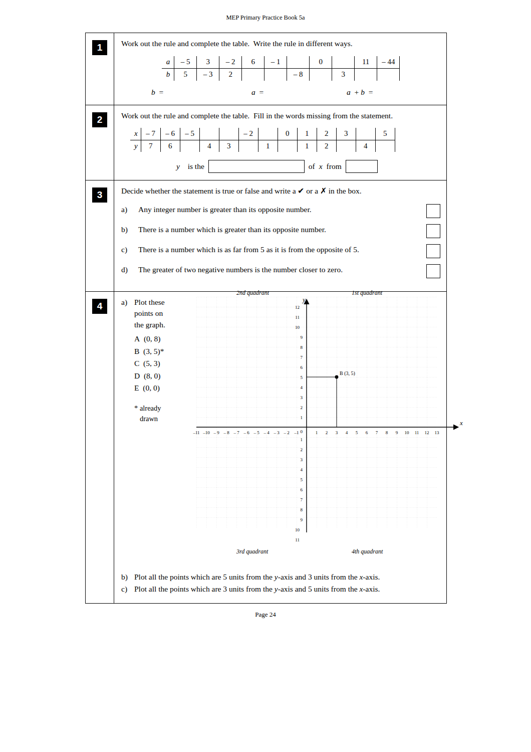MEP Primary Practice Book 5a
1
Work out the rule and complete the table. Write the rule in different ways.
| a | – 5 | 3 | – 2 | 6 | – 1 | | 0 | | 11 | – 44 |
| b | 5 | – 3 | 2 | | | – 8 | | 3 | | |
b = a = a + b =
2
Work out the rule and complete the table. Fill in the words missing from the statement.
| x | – 7 | – 6 | – 5 | | | – 2 | | 0 | 1 | 2 | 3 | | 5 |
| y | 7 | 6 | | 4 | 3 | | 1 | | 1 | 2 | | 4 | |
y is the of x from
3
Decide whether the statement is true or false and write a ✔ or a ✗ in the box.
a) Any integer number is greater than its opposite number.
b) There is a number which is greater than its opposite number.
c) There is a number which is as far from 5 as it is from the opposite of 5.
d) The greater of two negative numbers is the number closer to zero.
4
a) Plot these
points on
the graph.
A (0, 8)
B (3, 5)*
C (5, 3)
D (8, 0)
E (0, 0)
* already
drawn
y x 12 11 10 9 8 7 6 5 4 3 2 1 0 1 2 3 4 5 6 7 8 9 10 11 –11 –10 – 9 – 8 – 7 – 6 – 5 – 4 – 3 – 2 –1 1 2 3 4 5 6 7 8 9 10 11 12 13 B (3, 5)
2nd quadrant
1st quadrant
3rd quadrant
4th quadrant
b) Plot all the points which are 5 units from the y-axis and 3 units from the x-axis.
c) Plot all the points which are 3 units from the y-axis and 5 units from the x-axis.
Page 24